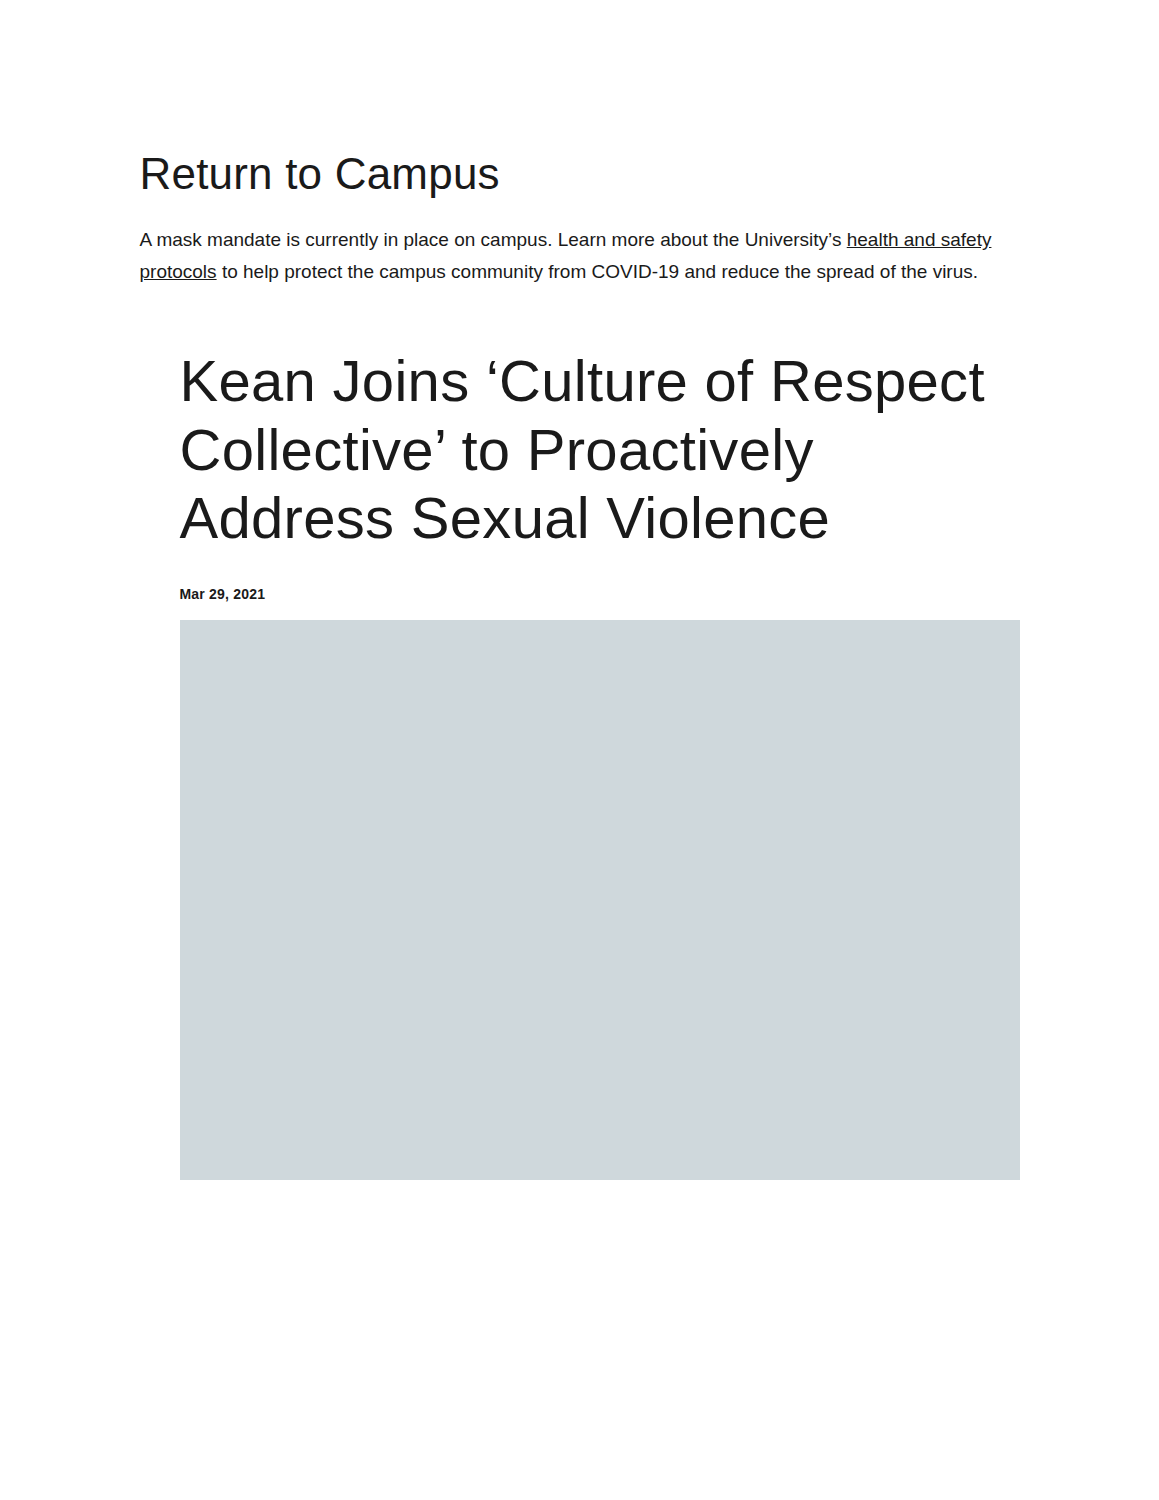Return to Campus
A mask mandate is currently in place on campus. Learn more about the University’s health and safety protocols to help protect the campus community from COVID-19 and reduce the spread of the virus.
Kean Joins ‘Culture of Respect Collective’ to Proactively Address Sexual Violence
Mar 29, 2021